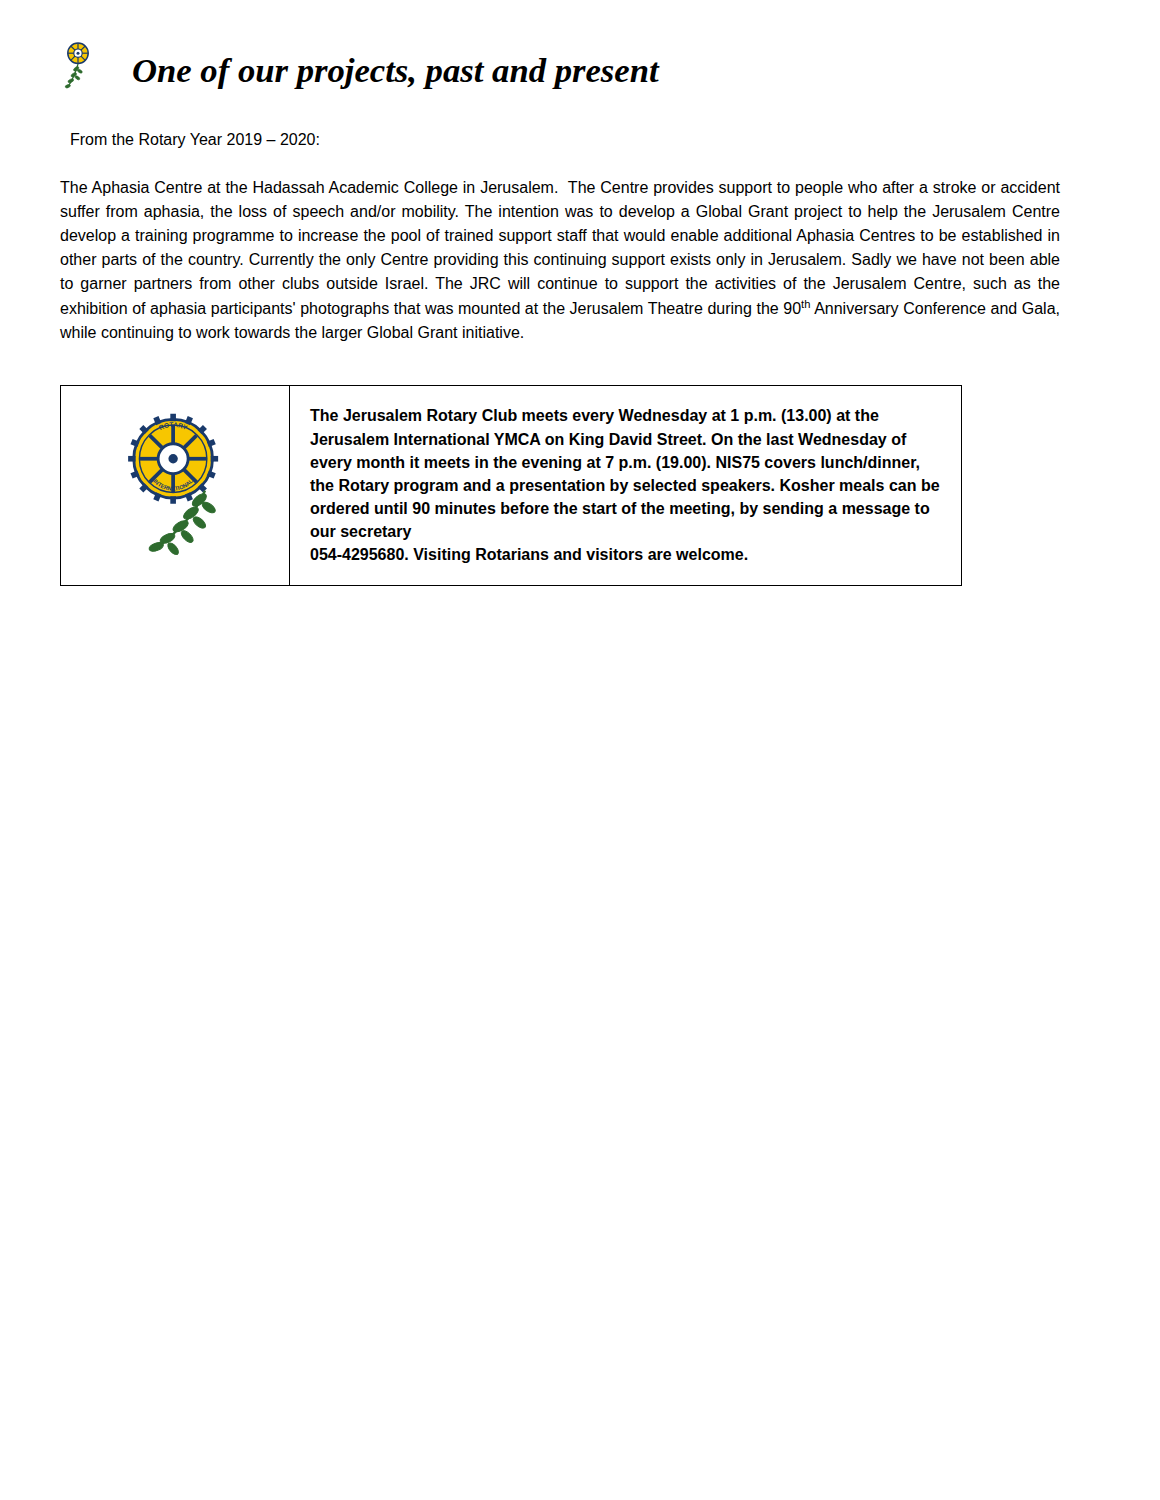One of our projects, past and present
From the Rotary Year 2019 – 2020:
The Aphasia Centre at the Hadassah Academic College in Jerusalem. The Centre provides support to people who after a stroke or accident suffer from aphasia, the loss of speech and/or mobility. The intention was to develop a Global Grant project to help the Jerusalem Centre develop a training programme to increase the pool of trained support staff that would enable additional Aphasia Centres to be established in other parts of the country. Currently the only Centre providing this continuing support exists only in Jerusalem. Sadly we have not been able to garner partners from other clubs outside Israel. The JRC will continue to support the activities of the Jerusalem Centre, such as the exhibition of aphasia participants' photographs that was mounted at the Jerusalem Theatre during the 90th Anniversary Conference and Gala, while continuing to work towards the larger Global Grant initiative.
ROTARY INTERNATIONAL
The Jerusalem Rotary Club meets every Wednesday at 1 p.m. (13.00) at the Jerusalem International YMCA on King David Street. On the last Wednesday of every month it meets in the evening at 7 p.m. (19.00). NIS75 covers lunch/dinner, the Rotary program and a presentation by selected speakers. Kosher meals can be ordered until 90 minutes before the start of the meeting, by sending a message to our secretary
054-4295680. Visiting Rotarians and visitors are welcome.